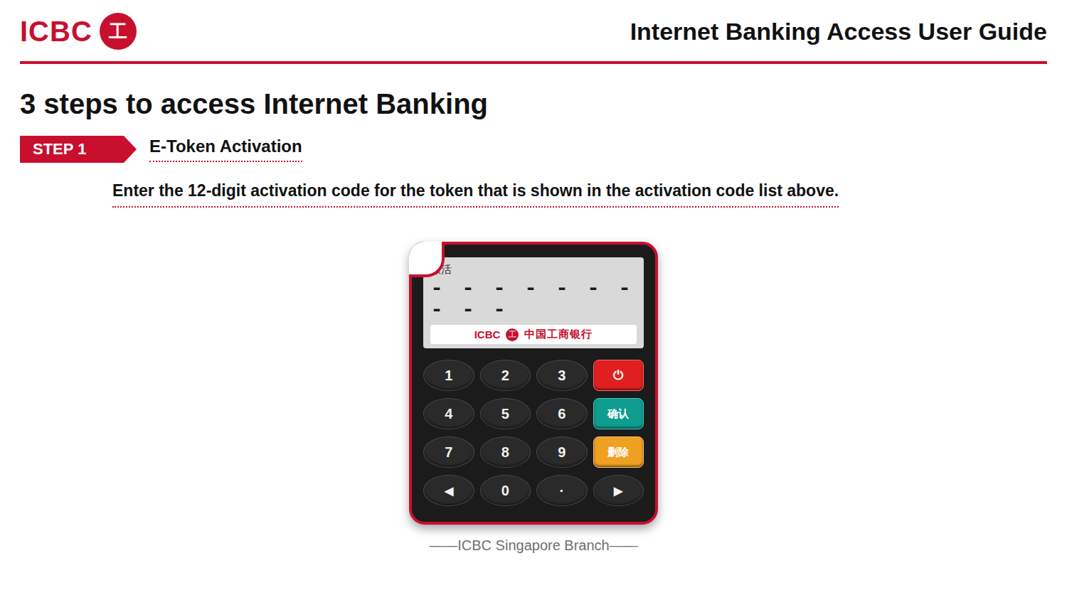ICBC 工
Internet Banking Access User Guide
3 steps to access Internet Banking
STEP 1
E-Token Activation
Enter the 12-digit activation code for the token that is shown in the activation code list above.
激活
- - - - - - - - - -
ICBC 工 中国工商银行
1
2
3
⏻
4
5
6
确认
7
8
9
删除
◀
0
·
▶
——ICBC Singapore Branch——